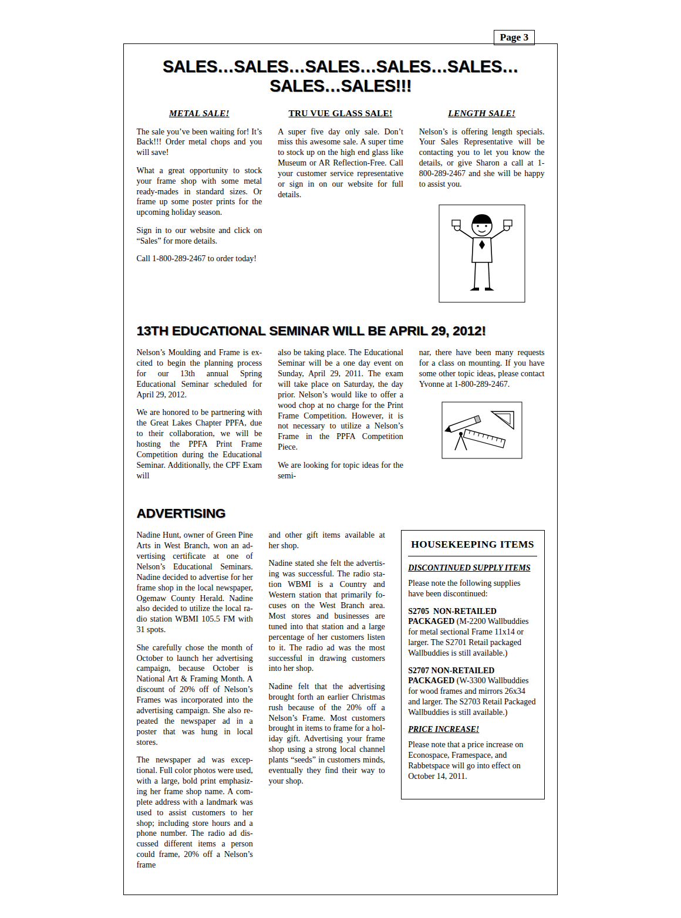Page 3
SALES…SALES…SALES…SALES…SALES…SALES…SALES!!!
METAL SALE!
The sale you’ve been waiting for! It’s Back!!! Order metal chops and you will save!
What a great opportunity to stock your frame shop with some metal ready-mades in standard sizes. Or frame up some poster prints for the upcoming holiday season.
Sign in to our website and click on “Sales” for more details.
Call 1-800-289-2467 to order today!
TRU VUE GLASS SALE!
A super five day only sale. Don’t miss this awesome sale. A super time to stock up on the high end glass like Museum or AR Reflection-Free. Call your customer service representative or sign in on our website for full details.
LENGTH SALE!
Nelson’s is offering length specials. Your Sales Representative will be contacting you to let you know the details, or give Sharon a call at 1-800-289-2467 and she will be happy to assist you.
13TH EDUCATIONAL SEMINAR WILL BE APRIL 29, 2012!
Nelson’s Moulding and Frame is excited to begin the planning process for our 13th annual Spring Educational Seminar scheduled for April 29, 2012.
We are honored to be partnering with the Great Lakes Chapter PPFA, due to their collaboration, we will be hosting the PPFA Print Frame Competition during the Educational Seminar. Additionally, the CPF Exam will
also be taking place. The Educational Seminar will be a one day event on Sunday, April 29, 2011. The exam will take place on Saturday, the day prior. Nelson’s would like to offer a wood chop at no charge for the Print Frame Competition. However, it is not necessary to utilize a Nelson’s Frame in the PPFA Competition Piece.
We are looking for topic ideas for the semi-
nar, there have been many requests for a class on mounting. If you have some other topic ideas, please contact Yvonne at 1-800-289-2467.
ADVERTISING
Nadine Hunt, owner of Green Pine Arts in West Branch, won an advertising certificate at one of Nelson’s Educational Seminars. Nadine decided to advertise for her frame shop in the local newspaper, Ogemaw County Herald. Nadine also decided to utilize the local radio station WBMI 105.5 FM with 31 spots.
She carefully chose the month of October to launch her advertising campaign, because October is National Art & Framing Month. A discount of 20% off of Nelson’s Frames was incorporated into the advertising campaign. She also repeated the newspaper ad in a poster that was hung in local stores.
The newspaper ad was exceptional. Full color photos were used, with a large, bold print emphasizing her frame shop name. A complete address with a landmark was used to assist customers to her shop; including store hours and a phone number. The radio ad discussed different items a person could frame, 20% off a Nelson’s frame
and other gift items available at her shop.
Nadine stated she felt the advertising was successful. The radio station WBMI is a Country and Western station that primarily focuses on the West Branch area. Most stores and businesses are tuned into that station and a large percentage of her customers listen to it. The radio ad was the most successful in drawing customers into her shop.
Nadine felt that the advertising brought forth an earlier Christmas rush because of the 20% off a Nelson’s Frame. Most customers brought in items to frame for a holiday gift. Advertising your frame shop using a strong local channel plants “seeds” in customers minds, eventually they find their way to your shop.
HOUSEKEEPING ITEMS
DISCONTINUED SUPPLY ITEMS
Please note the following supplies have been discontinued:
S2705 NON-RETAILED PACKAGED (M-2200 Wallbuddies for metal sectional Frame 11x14 or larger. The S2701 Retail packaged Wallbuddies is still available.)
S2707 NON-RETAILED PACKAGED (W-3300 Wallbuddies for wood frames and mirrors 26x34 and larger. The S2703 Retail Packaged Wallbuddies is still available.)
PRICE INCREASE!
Please note that a price increase on Econospace, Framespace, and Rabbetspace will go into effect on October 14, 2011.